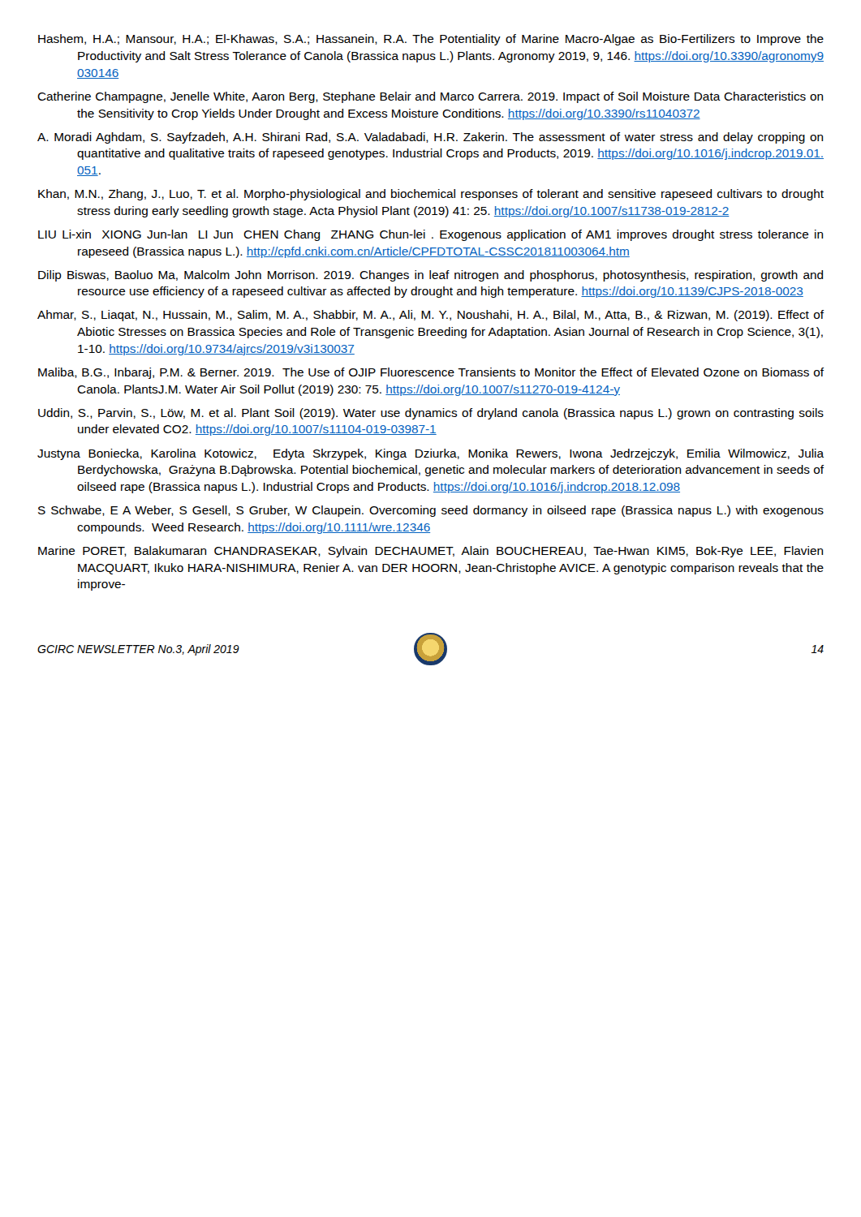Hashem, H.A.; Mansour, H.A.; El-Khawas, S.A.; Hassanein, R.A. The Potentiality of Marine Macro-Algae as Bio-Fertilizers to Improve the Productivity and Salt Stress Tolerance of Canola (Brassica napus L.) Plants. Agronomy 2019, 9, 146. https://doi.org/10.3390/agronomy9030146
Catherine Champagne, Jenelle White, Aaron Berg, Stephane Belair and Marco Carrera. 2019. Impact of Soil Moisture Data Characteristics on the Sensitivity to Crop Yields Under Drought and Excess Moisture Conditions. https://doi.org/10.3390/rs11040372
A. Moradi Aghdam, S. Sayfzadeh, A.H. Shirani Rad, S.A. Valadabadi, H.R. Zakerin. The assessment of water stress and delay cropping on quantitative and qualitative traits of rapeseed genotypes. Industrial Crops and Products, 2019. https://doi.org/10.1016/j.indcrop.2019.01.051.
Khan, M.N., Zhang, J., Luo, T. et al. Morpho-physiological and biochemical responses of tolerant and sensitive rapeseed cultivars to drought stress during early seedling growth stage. Acta Physiol Plant (2019) 41: 25. https://doi.org/10.1007/s11738-019-2812-2
LIU Li-xin XIONG Jun-lan LI Jun CHEN Chang ZHANG Chun-lei . Exogenous application of AM1 improves drought stress tolerance in rapeseed (Brassica napus L.). http://cpfd.cnki.com.cn/Article/CPFDTOTAL-CSSC201811003064.htm
Dilip Biswas, Baoluo Ma, Malcolm John Morrison. 2019. Changes in leaf nitrogen and phosphorus, photosynthesis, respiration, growth and resource use efficiency of a rapeseed cultivar as affected by drought and high temperature. https://doi.org/10.1139/CJPS-2018-0023
Ahmar, S., Liaqat, N., Hussain, M., Salim, M. A., Shabbir, M. A., Ali, M. Y., Noushahi, H. A., Bilal, M., Atta, B., & Rizwan, M. (2019). Effect of Abiotic Stresses on Brassica Species and Role of Transgenic Breeding for Adaptation. Asian Journal of Research in Crop Science, 3(1), 1-10. https://doi.org/10.9734/ajrcs/2019/v3i130037
Maliba, B.G., Inbaraj, P.M. & Berner. 2019. The Use of OJIP Fluorescence Transients to Monitor the Effect of Elevated Ozone on Biomass of Canola. PlantsJ.M. Water Air Soil Pollut (2019) 230: 75. https://doi.org/10.1007/s11270-019-4124-y
Uddin, S., Parvin, S., Löw, M. et al. Plant Soil (2019). Water use dynamics of dryland canola (Brassica napus L.) grown on contrasting soils under elevated CO2. https://doi.org/10.1007/s11104-019-03987-1
Justyna Boniecka, Karolina Kotowicz, Edyta Skrzypek, Kinga Dziurka, Monika Rewers, Iwona Jedrzejczyk, Emilia Wilmowicz, Julia Berdychowska, Grażyna B.Dąbrowska. Potential biochemical, genetic and molecular markers of deterioration advancement in seeds of oilseed rape (Brassica napus L.). Industrial Crops and Products. https://doi.org/10.1016/j.indcrop.2018.12.098
S Schwabe, E A Weber, S Gesell, S Gruber, W Claupein. Overcoming seed dormancy in oilseed rape (Brassica napus L.) with exogenous compounds. Weed Research. https://doi.org/10.1111/wre.12346
Marine PORET, Balakumaran CHANDRASEKAR, Sylvain DECHAUMET, Alain BOUCHEREAU, Tae-Hwan KIM5, Bok-Rye LEE, Flavien MACQUART, Ikuko HARA-NISHIMURA, Renier A. van DER HOORN, Jean-Christophe AVICE. A genotypic comparison reveals that the improve-
GCIRC NEWSLETTER No.3, April 2019
14